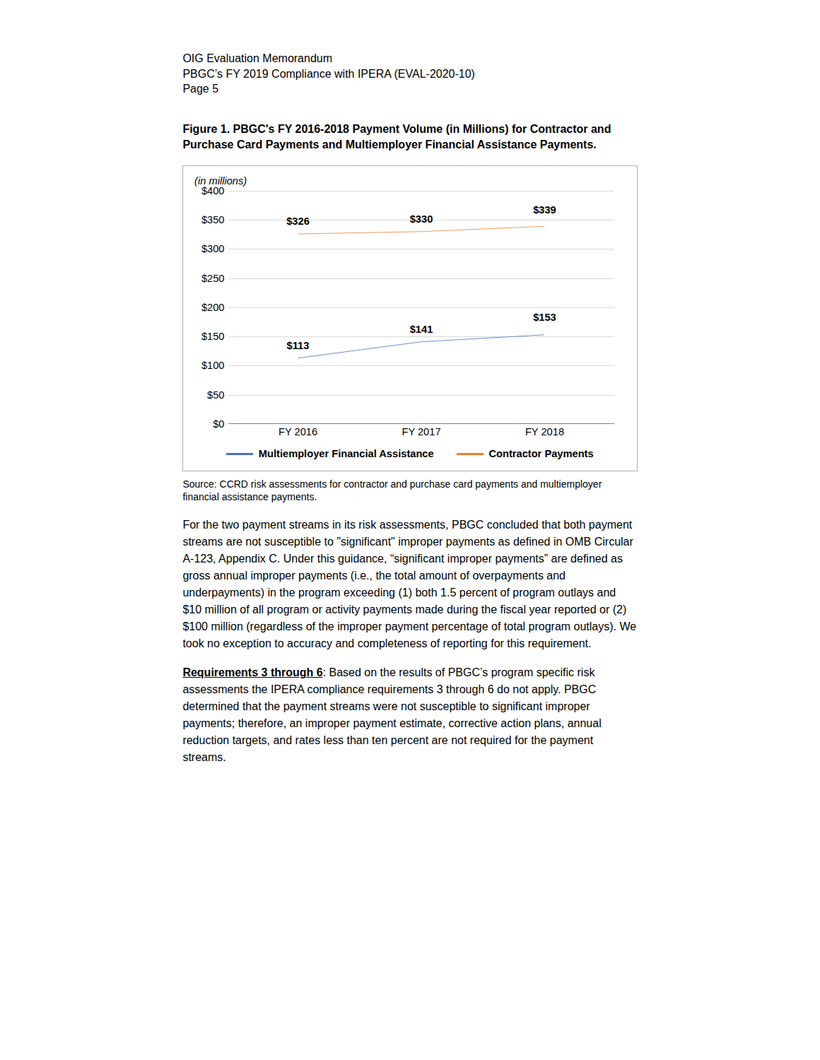OIG Evaluation Memorandum
PBGC’s FY 2019 Compliance with IPERA (EVAL-2020-10)
Page 5
Figure 1. PBGC's FY 2016-2018 Payment Volume (in Millions) for Contractor and Purchase Card Payments and Multiemployer Financial Assistance Payments.
(in millions)
$400
$350
$300
$250
$200
$150
$100
$50
$0 $326 $330 $339 $113 $141 $153
FY 2016 FY 2017 FY 2018
Multiemployer Financial Assistance Contractor Payments
Source: CCRD risk assessments for contractor and purchase card payments and multiemployer financial assistance payments.
For the two payment streams in its risk assessments, PBGC concluded that both payment streams are not susceptible to "significant" improper payments as defined in OMB Circular A-123, Appendix C. Under this guidance, “significant improper payments” are defined as gross annual improper payments (i.e., the total amount of overpayments and underpayments) in the program exceeding (1) both 1.5 percent of program outlays and $10 million of all program or activity payments made during the fiscal year reported or (2) $100 million (regardless of the improper payment percentage of total program outlays). We took no exception to accuracy and completeness of reporting for this requirement.
Requirements 3 through 6: Based on the results of PBGC’s program specific risk assessments the IPERA compliance requirements 3 through 6 do not apply. PBGC determined that the payment streams were not susceptible to significant improper payments; therefore, an improper payment estimate, corrective action plans, annual reduction targets, and rates less than ten percent are not required for the payment streams.